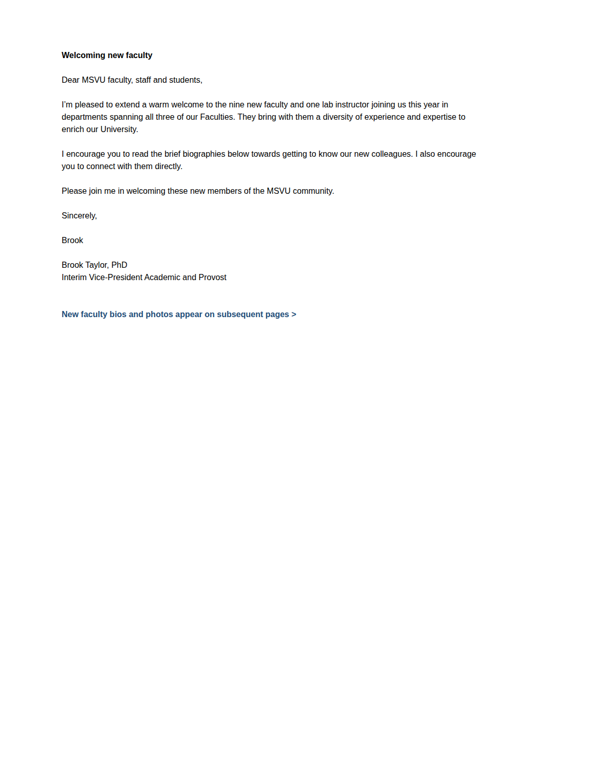Welcoming new faculty
Dear MSVU faculty, staff and students,
I’m pleased to extend a warm welcome to the nine new faculty and one lab instructor joining us this year in departments spanning all three of our Faculties. They bring with them a diversity of experience and expertise to enrich our University.
I encourage you to read the brief biographies below towards getting to know our new colleagues. I also encourage you to connect with them directly.
Please join me in welcoming these new members of the MSVU community.
Sincerely,
Brook
Brook Taylor, PhD
Interim Vice-President Academic and Provost
New faculty bios and photos appear on subsequent pages >